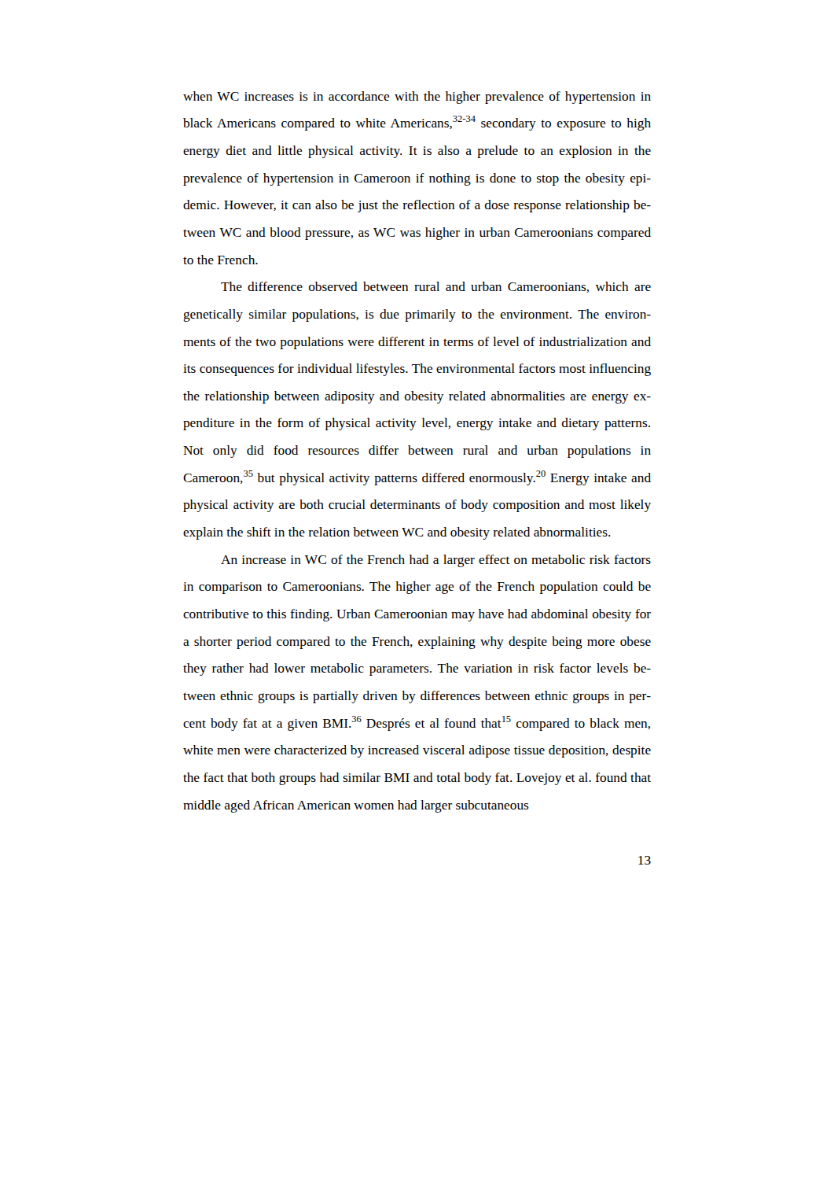when WC increases is in accordance with the higher prevalence of hypertension in black Americans compared to white Americans,32-34 secondary to exposure to high energy diet and little physical activity. It is also a prelude to an explosion in the prevalence of hypertension in Cameroon if nothing is done to stop the obesity epidemic. However, it can also be just the reflection of a dose response relationship between WC and blood pressure, as WC was higher in urban Cameroonians compared to the French.
The difference observed between rural and urban Cameroonians, which are genetically similar populations, is due primarily to the environment. The environments of the two populations were different in terms of level of industrialization and its consequences for individual lifestyles. The environmental factors most influencing the relationship between adiposity and obesity related abnormalities are energy expenditure in the form of physical activity level, energy intake and dietary patterns. Not only did food resources differ between rural and urban populations in Cameroon,35 but physical activity patterns differed enormously.20 Energy intake and physical activity are both crucial determinants of body composition and most likely explain the shift in the relation between WC and obesity related abnormalities.
An increase in WC of the French had a larger effect on metabolic risk factors in comparison to Cameroonians. The higher age of the French population could be contributive to this finding. Urban Cameroonian may have had abdominal obesity for a shorter period compared to the French, explaining why despite being more obese they rather had lower metabolic parameters. The variation in risk factor levels between ethnic groups is partially driven by differences between ethnic groups in percent body fat at a given BMI.36 Després et al found that15 compared to black men, white men were characterized by increased visceral adipose tissue deposition, despite the fact that both groups had similar BMI and total body fat. Lovejoy et al. found that middle aged African American women had larger subcutaneous
13